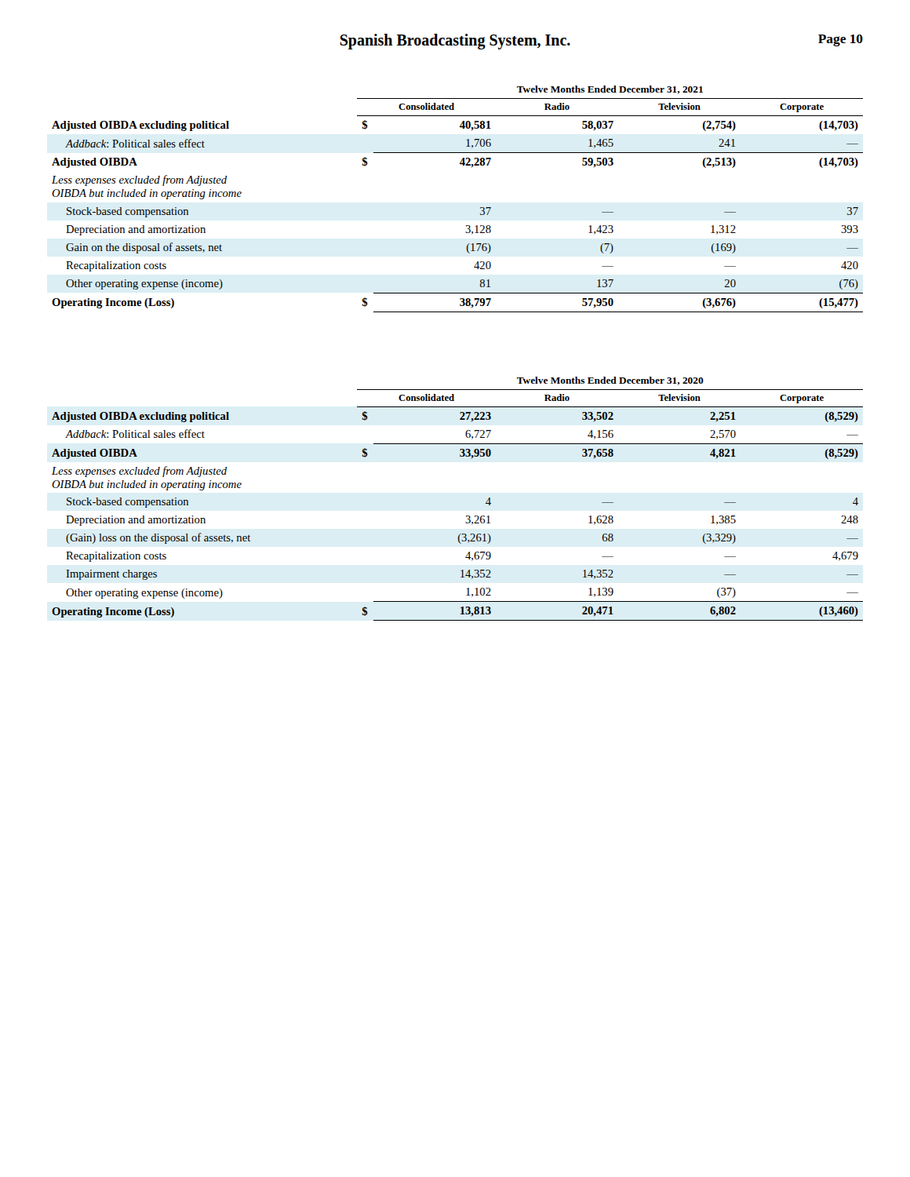Spanish Broadcasting System, Inc.
Page 10
| | Twelve Months Ended December 31, 2021 |
| | Consolidated | Radio | Television | Corporate |
| Adjusted OIBDA excluding political | $ | 40,581 | 58,037 | (2,754) | (14,703) |
| Addback : Political sales effect | | 1,706 | 1,465 | 241 | — |
| Adjusted OIBDA | $ | 42,287 | 59,503 | (2,513) | (14,703) |
| Less expenses excluded from Adjusted OIBDA but included in operating income | | | | | |
| Stock-based compensation | | 37 | — | — | 37 |
| Depreciation and amortization | | 3,128 | 1,423 | 1,312 | 393 |
| Gain on the disposal of assets, net | | (176) | (7) | (169) | — |
| Recapitalization costs | | 420 | — | — | 420 |
| Other operating expense (income) | | 81 | 137 | 20 | (76) |
| Operating Income (Loss) | $ | 38,797 | 57,950 | (3,676) | (15,477) |
| | Twelve Months Ended December 31, 2020 |
| | Consolidated | Radio | Television | Corporate |
| Adjusted OIBDA excluding political | $ | 27,223 | 33,502 | 2,251 | (8,529) |
| Addback : Political sales effect | | 6,727 | 4,156 | 2,570 | — |
| Adjusted OIBDA | $ | 33,950 | 37,658 | 4,821 | (8,529) |
| Less expenses excluded from Adjusted OIBDA but included in operating income | | | | | |
| Stock-based compensation | | 4 | — | — | 4 |
| Depreciation and amortization | | 3,261 | 1,628 | 1,385 | 248 |
| (Gain) loss on the disposal of assets, net | | (3,261) | 68 | (3,329) | — |
| Recapitalization costs | | 4,679 | — | — | 4,679 |
| Impairment charges | | 14,352 | 14,352 | — | — |
| Other operating expense (income) | | 1,102 | 1,139 | (37) | — |
| Operating Income (Loss) | $ | 13,813 | 20,471 | 6,802 | (13,460) |